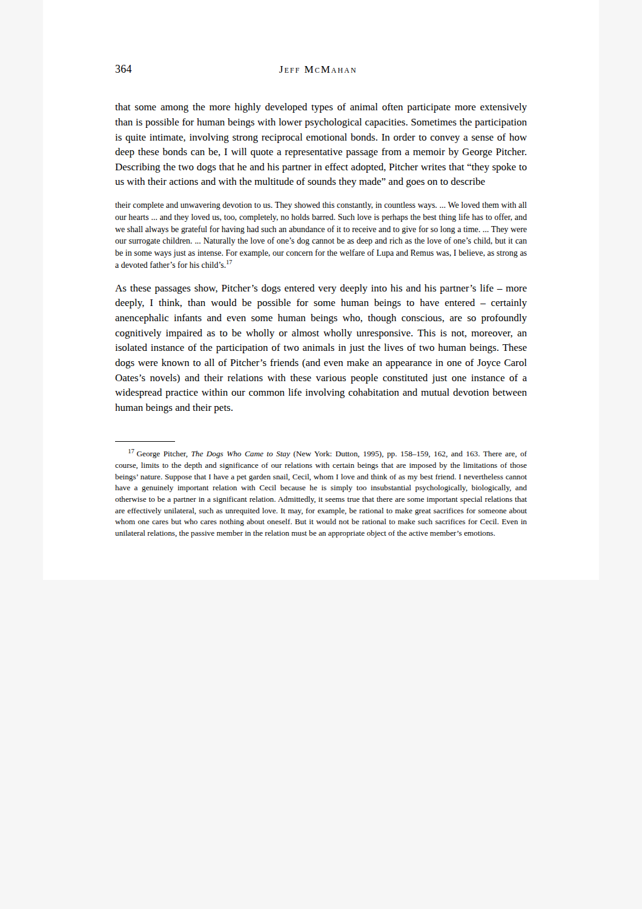364 Jeff McMahan
that some among the more highly developed types of animal often participate more extensively than is possible for human beings with lower psychological capacities. Sometimes the participation is quite intimate, involving strong reciprocal emotional bonds. In order to convey a sense of how deep these bonds can be, I will quote a representative passage from a memoir by George Pitcher. Describing the two dogs that he and his partner in effect adopted, Pitcher writes that “they spoke to us with their actions and with the multitude of sounds they made” and goes on to describe
their complete and unwavering devotion to us. They showed this constantly, in countless ways. ... We loved them with all our hearts ... and they loved us, too, completely, no holds barred. Such love is perhaps the best thing life has to offer, and we shall always be grateful for having had such an abundance of it to receive and to give for so long a time. ... They were our surrogate children. ... Naturally the love of one’s dog cannot be as deep and rich as the love of one’s child, but it can be in some ways just as intense. For example, our concern for the welfare of Lupa and Remus was, I believe, as strong as a devoted father’s for his child’s.17
As these passages show, Pitcher’s dogs entered very deeply into his and his partner’s life – more deeply, I think, than would be possible for some human beings to have entered – certainly anencephalic infants and even some human beings who, though conscious, are so profoundly cognitively impaired as to be wholly or almost wholly unresponsive. This is not, moreover, an isolated instance of the participation of two animals in just the lives of two human beings. These dogs were known to all of Pitcher’s friends (and even make an appearance in one of Joyce Carol Oates’s novels) and their relations with these various people constituted just one instance of a widespread practice within our common life involving cohabitation and mutual devotion between human beings and their pets.
17 George Pitcher, The Dogs Who Came to Stay (New York: Dutton, 1995), pp. 158–159, 162, and 163. There are, of course, limits to the depth and significance of our relations with certain beings that are imposed by the limitations of those beings’ nature. Suppose that I have a pet garden snail, Cecil, whom I love and think of as my best friend. I nevertheless cannot have a genuinely important relation with Cecil because he is simply too insubstantial psychologically, biologically, and otherwise to be a partner in a significant relation. Admittedly, it seems true that there are some important special relations that are effectively unilateral, such as unrequited love. It may, for example, be rational to make great sacrifices for someone about whom one cares but who cares nothing about oneself. But it would not be rational to make such sacrifices for Cecil. Even in unilateral relations, the passive member in the relation must be an appropriate object of the active member’s emotions.